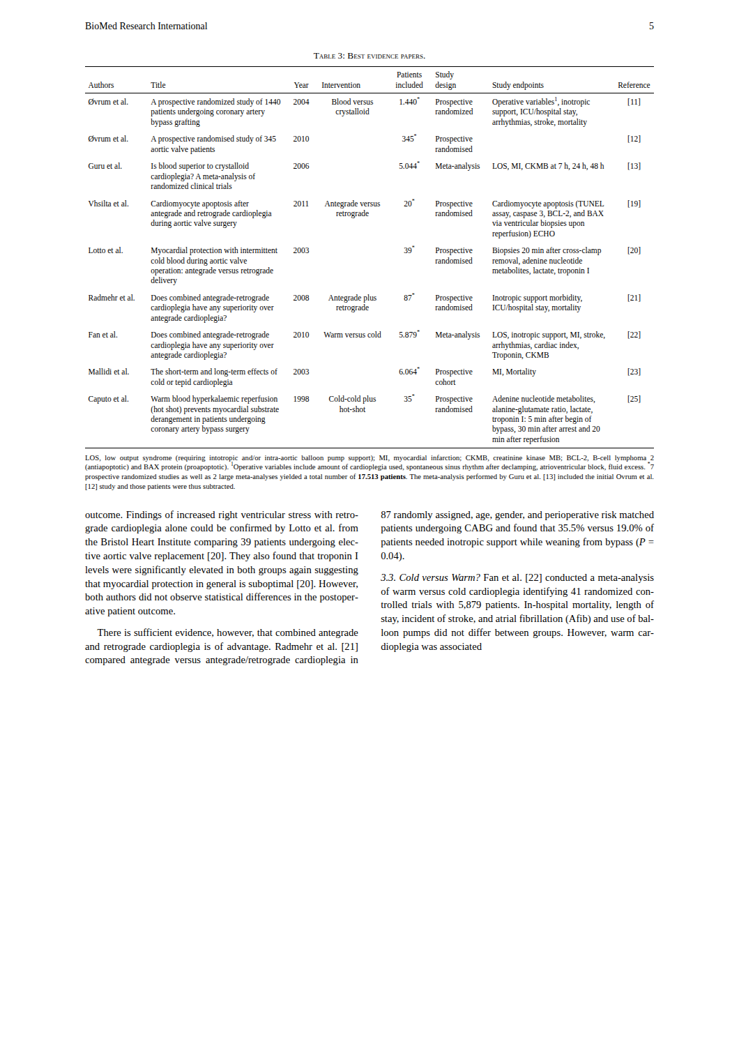BioMed Research International 5
Table 3: Best evidence papers.
| Authors | Title | Year | Intervention | Patients included | Study design | Study endpoints | Reference |
| --- | --- | --- | --- | --- | --- | --- | --- |
| Øvrum et al. | A prospective randomized study of 1440 patients undergoing coronary artery bypass grafting | 2004 | Blood versus crystalloid | 1.440 * | Prospective randomized | Operative variables 1 , inotropic support, ICU/hospital stay, arrhythmias, stroke, mortality | [11] |
| Øvrum et al. | A prospective randomised study of 345 aortic valve patients | 2010 | 345 * | Prospective randomised | [12] |
| Guru et al. | Is blood superior to crystalloid cardioplegia? A meta-analysis of randomized clinical trials | 2006 | | 5.044 * | Meta-analysis | LOS, MI, CKMB at 7 h, 24 h, 48 h | [13] |
| Vhsilta et al. | Cardiomyocyte apoptosis after antegrade and retrograde cardioplegia during aortic valve surgery | 2011 | Antegrade versus retrograde | 20 * | Prospective randomised | Cardiomyocyte apoptosis (TUNEL assay, caspase 3, BCL-2, and BAX via ventricular biopsies upon reperfusion) ECHO | [19] |
| Lotto et al. | Myocardial protection with intermittent cold blood during aortic valve operation: antegrade versus retrograde delivery | 2003 | 39 * | Prospective randomised | Biopsies 20 min after cross-clamp removal, adenine nucleotide metabolites, lactate, troponin I | [20] |
| Radmehr et al. | Does combined antegrade-retrograde cardioplegia have any superiority over antegrade cardioplegia? | 2008 | Antegrade plus retrograde | 87 * | Prospective randomised | Inotropic support morbidity, ICU/hospital stay, mortality | [21] |
| Fan et al. | Does combined antegrade-retrograde cardioplegia have any superiority over antegrade cardioplegia? | 2010 | Warm versus cold | 5.879 * | Meta-analysis | LOS, inotropic support, MI, stroke, arrhythmias, cardiac index, Troponin, CKMB | [22] |
| Mallidi et al. | The short-term and long-term effects of cold or tepid cardioplegia | 2003 | 6.064 * | Prospective cohort | MI, Mortality | [23] |
| Caputo et al. | Warm blood hyperkalaemic reperfusion (hot shot) prevents myocardial substrate derangement in patients undergoing coronary artery bypass surgery | 1998 | Cold-cold plus hot-shot | 35 * | Prospective randomised | Adenine nucleotide metabolites, alanine-glutamate ratio, lactate, troponin I: 5 min after begin of bypass, 30 min after arrest and 20 min after reperfusion | [25] |
LOS, low output syndrome (requiring intotropic and/or intra-aortic balloon pump support); MI, myocardial infarction; CKMB, creatinine kinase MB; BCL-2, B-cell lymphoma 2 (antiapoptotic) and BAX protein (proapoptotic). 1Operative variables include amount of cardioplegia used, spontaneous sinus rhythm after declamping, atrioventricular block, fluid excess. *7 prospective randomized studies as well as 2 large meta-analyses yielded a total number of 17.513 patients. The meta-analysis performed by Guru et al. [13] included the initial Ovrum et al. [12] study and those patients were thus subtracted.
outcome. Findings of increased right ventricular stress with retrograde cardioplegia alone could be confirmed by Lotto et al. from the Bristol Heart Institute comparing 39 patients undergoing elective aortic valve replacement [20]. They also found that troponin I levels were significantly elevated in both groups again suggesting that myocardial protection in general is suboptimal [20]. However, both authors did not observe statistical differences in the postoperative patient outcome.
There is sufficient evidence, however, that combined antegrade and retrograde cardioplegia is of advantage. Radmehr et al. [21] compared antegrade versus antegrade/retrograde cardioplegia in 87 randomly assigned, age, gender, and perioperative risk matched patients undergoing CABG and found that 35.5% versus 19.0% of patients needed inotropic support while weaning from bypass (P = 0.04).
3.3. Cold versus Warm?
Fan et al. [22] conducted a meta-analysis of warm versus cold cardioplegia identifying 41 randomized controlled trials with 5,879 patients. In-hospital mortality, length of stay, incident of stroke, and atrial fibrillation (Afib) and use of balloon pumps did not differ between groups. However, warm cardioplegia was associated